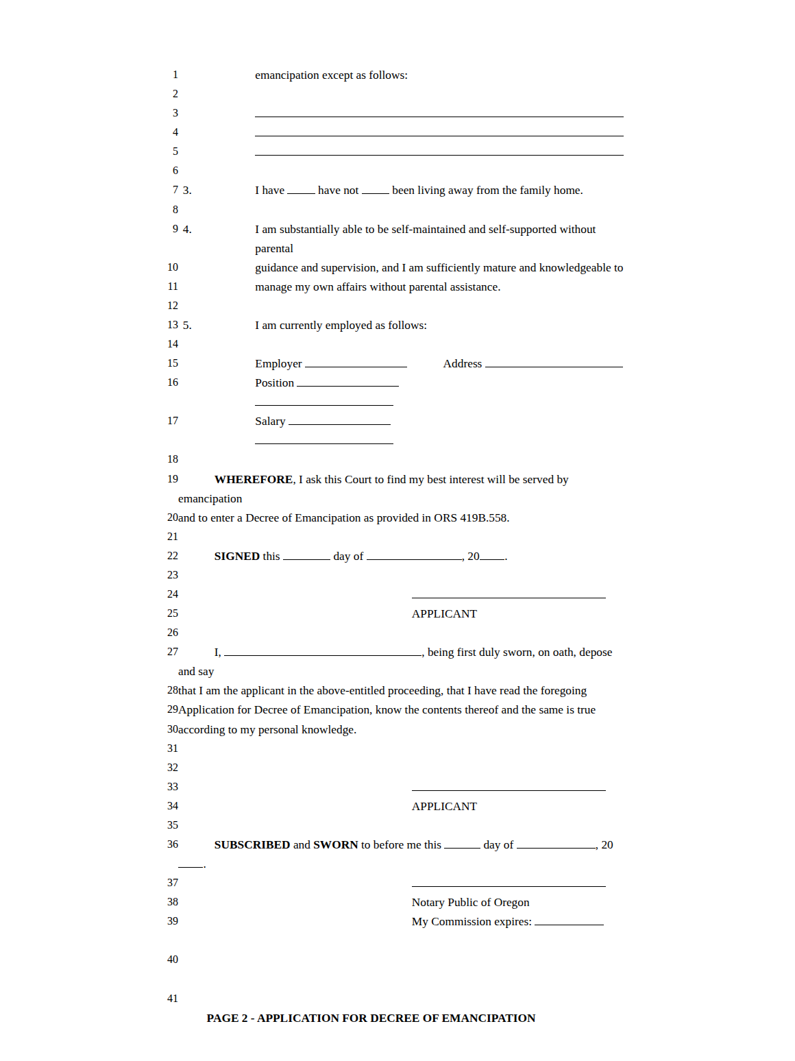| 1 | emancipation except as follows: |
| 2 | |
| 3 | |
| 4 | |
| 5 | |
| 6 | |
| 7 | 3. I have have not been living away from the family home. |
| 8 | |
| 9 | 4. I am substantially able to be self-maintained and self-supported without parental |
| 10 | guidance and supervision, and I am sufficiently mature and knowledgeable to |
| 11 | manage my own affairs without parental assistance. |
| 12 | |
| 13 | 5. I am currently employed as follows: |
| 14 | |
| 15 | Employer Address |
| 16 | Position |
| 17 | Salary |
| 18 | |
| 19 | WHEREFORE , I ask this Court to find my best interest will be served by emancipation |
| 20 | and to enter a Decree of Emancipation as provided in ORS 419B.558. |
| 21 | |
| 22 | SIGNED this day of , 20 . |
| 23 | |
| 24 | |
| 25 | APPLICANT |
| 26 | |
| 27 | I, , being first duly sworn, on oath, depose and say |
| 28 | that I am the applicant in the above-entitled proceeding, that I have read the foregoing |
| 29 | Application for Decree of Emancipation, know the contents thereof and the same is true |
| 30 | according to my personal knowledge. |
| 31 | |
| 32 | |
| 33 | |
| 34 | APPLICANT |
| 35 | |
| 36 | SUBSCRIBED and SWORN to before me this day of , 20 . |
| 37 | |
| 38 | Notary Public of Oregon |
| 39 | My Commission expires: |
| 40 | |
| 41 | |
PAGE 2 - APPLICATION FOR DECREE OF EMANCIPATION